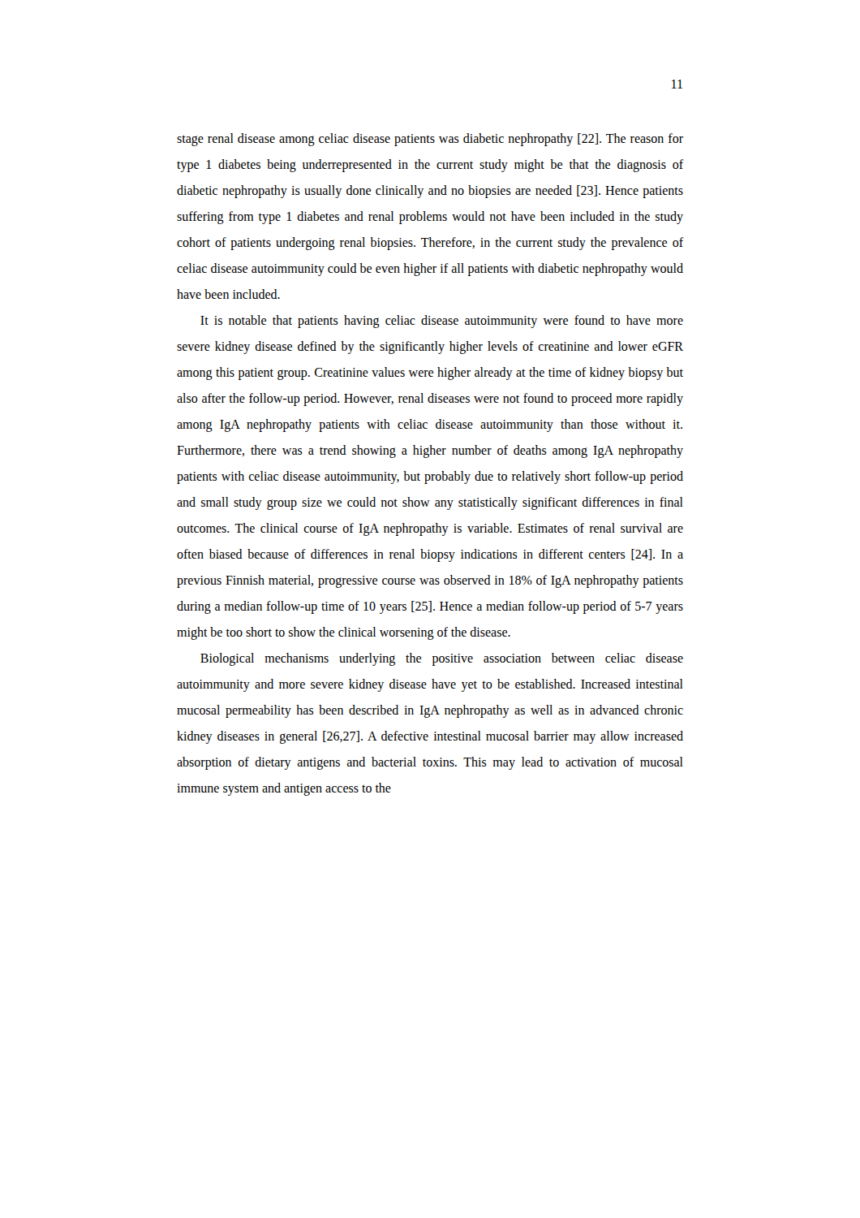11
stage renal disease among celiac disease patients was diabetic nephropathy [22]. The reason for type 1 diabetes being underrepresented in the current study might be that the diagnosis of diabetic nephropathy is usually done clinically and no biopsies are needed [23]. Hence patients suffering from type 1 diabetes and renal problems would not have been included in the study cohort of patients undergoing renal biopsies. Therefore, in the current study the prevalence of celiac disease autoimmunity could be even higher if all patients with diabetic nephropathy would have been included.
It is notable that patients having celiac disease autoimmunity were found to have more severe kidney disease defined by the significantly higher levels of creatinine and lower eGFR among this patient group. Creatinine values were higher already at the time of kidney biopsy but also after the follow-up period. However, renal diseases were not found to proceed more rapidly among IgA nephropathy patients with celiac disease autoimmunity than those without it. Furthermore, there was a trend showing a higher number of deaths among IgA nephropathy patients with celiac disease autoimmunity, but probably due to relatively short follow-up period and small study group size we could not show any statistically significant differences in final outcomes. The clinical course of IgA nephropathy is variable. Estimates of renal survival are often biased because of differences in renal biopsy indications in different centers [24]. In a previous Finnish material, progressive course was observed in 18% of IgA nephropathy patients during a median follow-up time of 10 years [25]. Hence a median follow-up period of 5-7 years might be too short to show the clinical worsening of the disease.
Biological mechanisms underlying the positive association between celiac disease autoimmunity and more severe kidney disease have yet to be established. Increased intestinal mucosal permeability has been described in IgA nephropathy as well as in advanced chronic kidney diseases in general [26,27]. A defective intestinal mucosal barrier may allow increased absorption of dietary antigens and bacterial toxins. This may lead to activation of mucosal immune system and antigen access to the